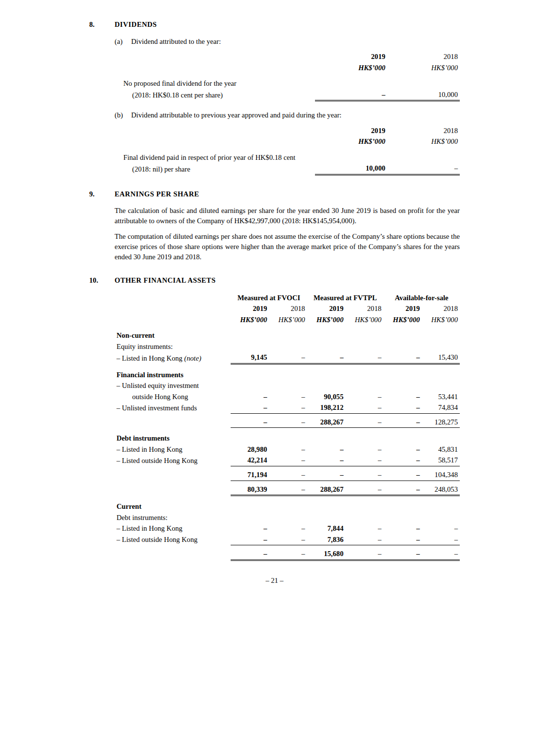8.
DIVIDENDS
(a)
Dividend attributed to the year:
| | 2019 | 2018 |
| | HK$’000 | HK$’000 |
| No proposed final dividend for the year | | |
| (2018: HK$0.18 cent per share) | – | 10,000 |
(b)
Dividend attributable to previous year approved and paid during the year:
| | 2019 | 2018 |
| | HK$’000 | HK$’000 |
| Final dividend paid in respect of prior year of HK$0.18 cent | | |
| (2018: nil) per share | 10,000 | – |
9.
EARNINGS PER SHARE
The calculation of basic and diluted earnings per share for the year ended 30 June 2019 is based on profit for the year attributable to owners of the Company of HK$42,997,000 (2018: HK$145,954,000).
The computation of diluted earnings per share does not assume the exercise of the Company’s share options because the exercise prices of those share options were higher than the average market price of the Company’s shares for the years ended 30 June 2019 and 2018.
10.
OTHER FINANCIAL ASSETS
| | Measured at FVOCI | Measured at FVTPL | Available-for-sale |
| | 2019 | 2018 | 2019 | 2018 | 2019 | 2018 |
| | HK$’000 | HK$’000 | HK$’000 | HK$’000 | HK$’000 | HK$’000 |
| Non-current | |
| Equity instruments: | |
| – Listed in Hong Kong (note) | 9,145 | – | – | – | – | 15,430 |
| Financial instruments | |
| – Unlisted equity investment | |
| outside Hong Kong | – | – | 90,055 | – | – | 53,441 |
| – Unlisted investment funds | – | – | 198,212 | – | – | 74,834 |
| | – | – | 288,267 | – | – | 128,275 |
| Debt instruments | |
| – Listed in Hong Kong | 28,980 | – | – | – | – | 45,831 |
| – Listed outside Hong Kong | 42,214 | – | – | – | – | 58,517 |
| | 71,194 | – | – | – | – | 104,348 |
| | 80,339 | – | 288,267 | – | – | 248,053 |
| Current | |
| Debt instruments: | |
| – Listed in Hong Kong | – | – | 7,844 | – | – | – |
| – Listed outside Hong Kong | – | – | 7,836 | – | – | – |
| | – | – | 15,680 | – | – | – |
– 21 –